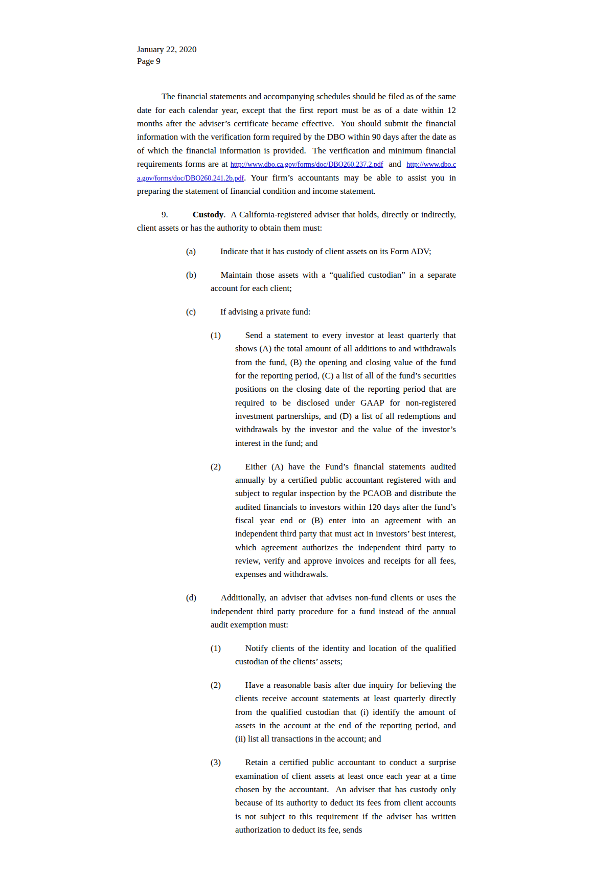January 22, 2020
Page 9
The financial statements and accompanying schedules should be filed as of the same date for each calendar year, except that the first report must be as of a date within 12 months after the adviser’s certificate became effective. You should submit the financial information with the verification form required by the DBO within 90 days after the date as of which the financial information is provided. The verification and minimum financial requirements forms are at http://www.dbo.ca.gov/forms/doc/DBO260.237.2.pdf and http://www.dbo.ca.gov/forms/doc/DBO260.241.2b.pdf. Your firm’s accountants may be able to assist you in preparing the statement of financial condition and income statement.
9. Custody. A California-registered adviser that holds, directly or indirectly, client assets or has the authority to obtain them must:
(a) Indicate that it has custody of client assets on its Form ADV;
(b) Maintain those assets with a “qualified custodian” in a separate account for each client;
(c) If advising a private fund:
(1) Send a statement to every investor at least quarterly that shows (A) the total amount of all additions to and withdrawals from the fund, (B) the opening and closing value of the fund for the reporting period, (C) a list of all of the fund’s securities positions on the closing date of the reporting period that are required to be disclosed under GAAP for non-registered investment partnerships, and (D) a list of all redemptions and withdrawals by the investor and the value of the investor’s interest in the fund; and
(2) Either (A) have the Fund’s financial statements audited annually by a certified public accountant registered with and subject to regular inspection by the PCAOB and distribute the audited financials to investors within 120 days after the fund’s fiscal year end or (B) enter into an agreement with an independent third party that must act in investors’ best interest, which agreement authorizes the independent third party to review, verify and approve invoices and receipts for all fees, expenses and withdrawals.
(d) Additionally, an adviser that advises non-fund clients or uses the independent third party procedure for a fund instead of the annual audit exemption must:
(1) Notify clients of the identity and location of the qualified custodian of the clients’ assets;
(2) Have a reasonable basis after due inquiry for believing the clients receive account statements at least quarterly directly from the qualified custodian that (i) identify the amount of assets in the account at the end of the reporting period, and (ii) list all transactions in the account; and
(3) Retain a certified public accountant to conduct a surprise examination of client assets at least once each year at a time chosen by the accountant. An adviser that has custody only because of its authority to deduct its fees from client accounts is not subject to this requirement if the adviser has written authorization to deduct its fee, sends